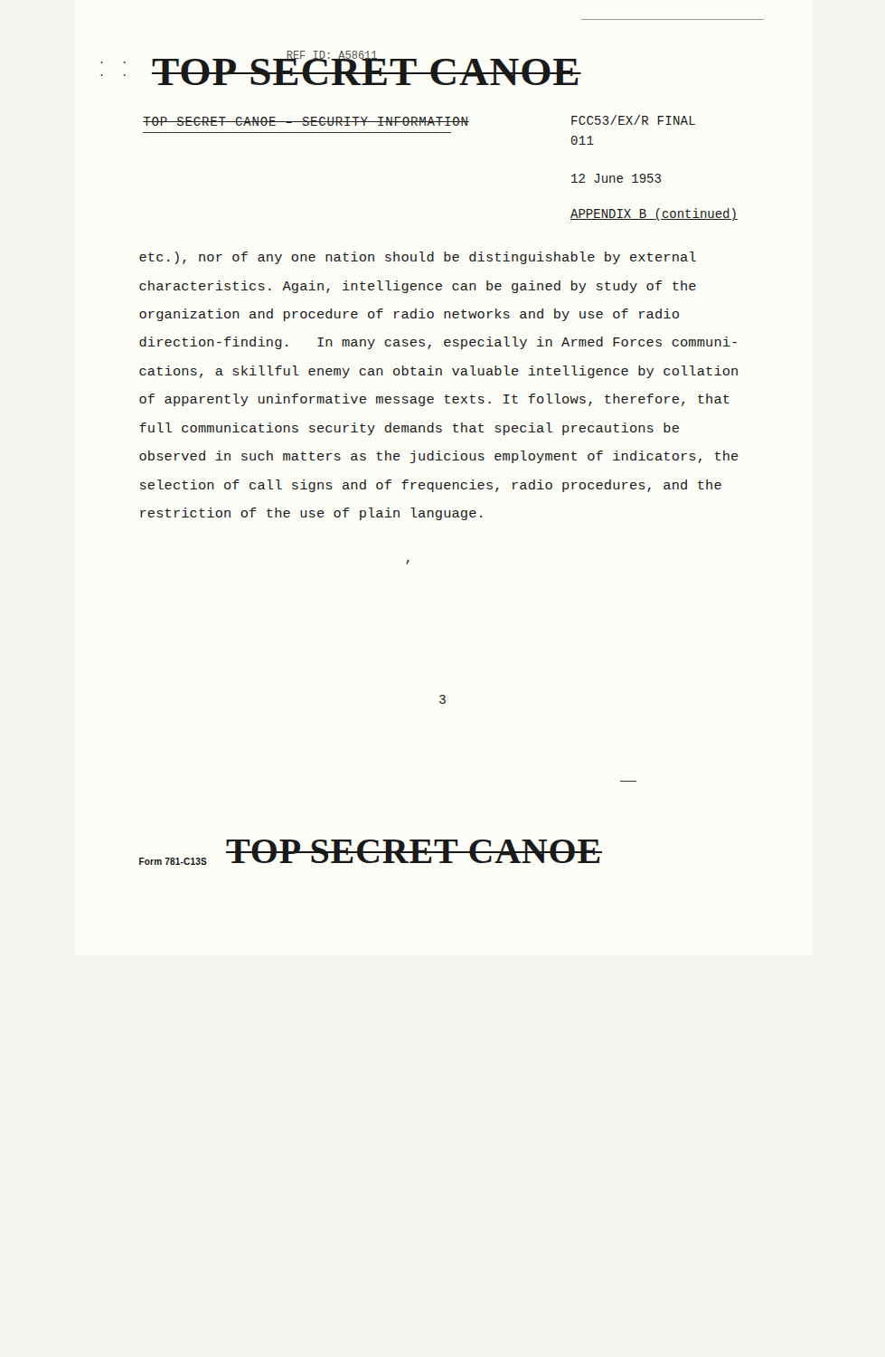. .
. .
TOP SECRET CANOE REF ID: A58611
TOP SECRET CANOE – SECURITY INFORMATION
FCC53/EX/R FINAL
011
12 June 1953
APPENDIX B (continued)
etc.), nor of any one nation should be distinguishable by external characteristics. Again, intelligence can be gained by study of the organization and procedure of radio networks and by use of radio direction-finding. In many cases, especially in Armed Forces communi- cations, a skillful enemy can obtain valuable intelligence by collation of apparently uninformative message texts. It follows, therefore, that full communications security demands that special precautions be observed in such matters as the judicious employment of indicators, the selection of call signs and of frequencies, radio procedures, and the restriction of the use of plain language.
’
3
Form 781-C13S
TOP SECRET CANOE